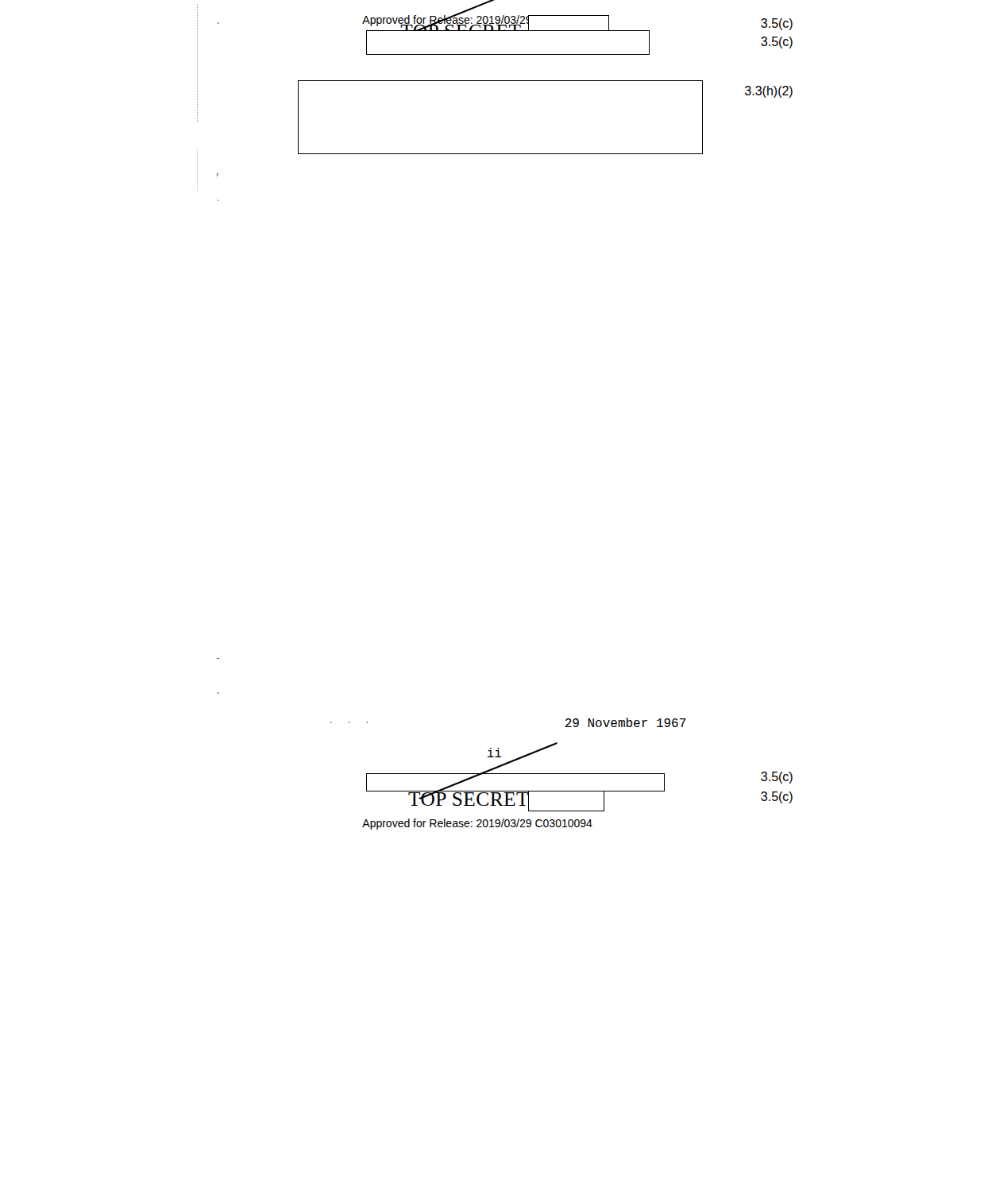.
,
`
-
.
Approved for Release: 2019/03/29 C03010094
TOP SECRET
3.5(c)
3.5(c)
3.3(h)(2)
. . .
29 November 1967
ii
TOP SECRET
3.5(c)
3.5(c)
Approved for Release: 2019/03/29 C03010094